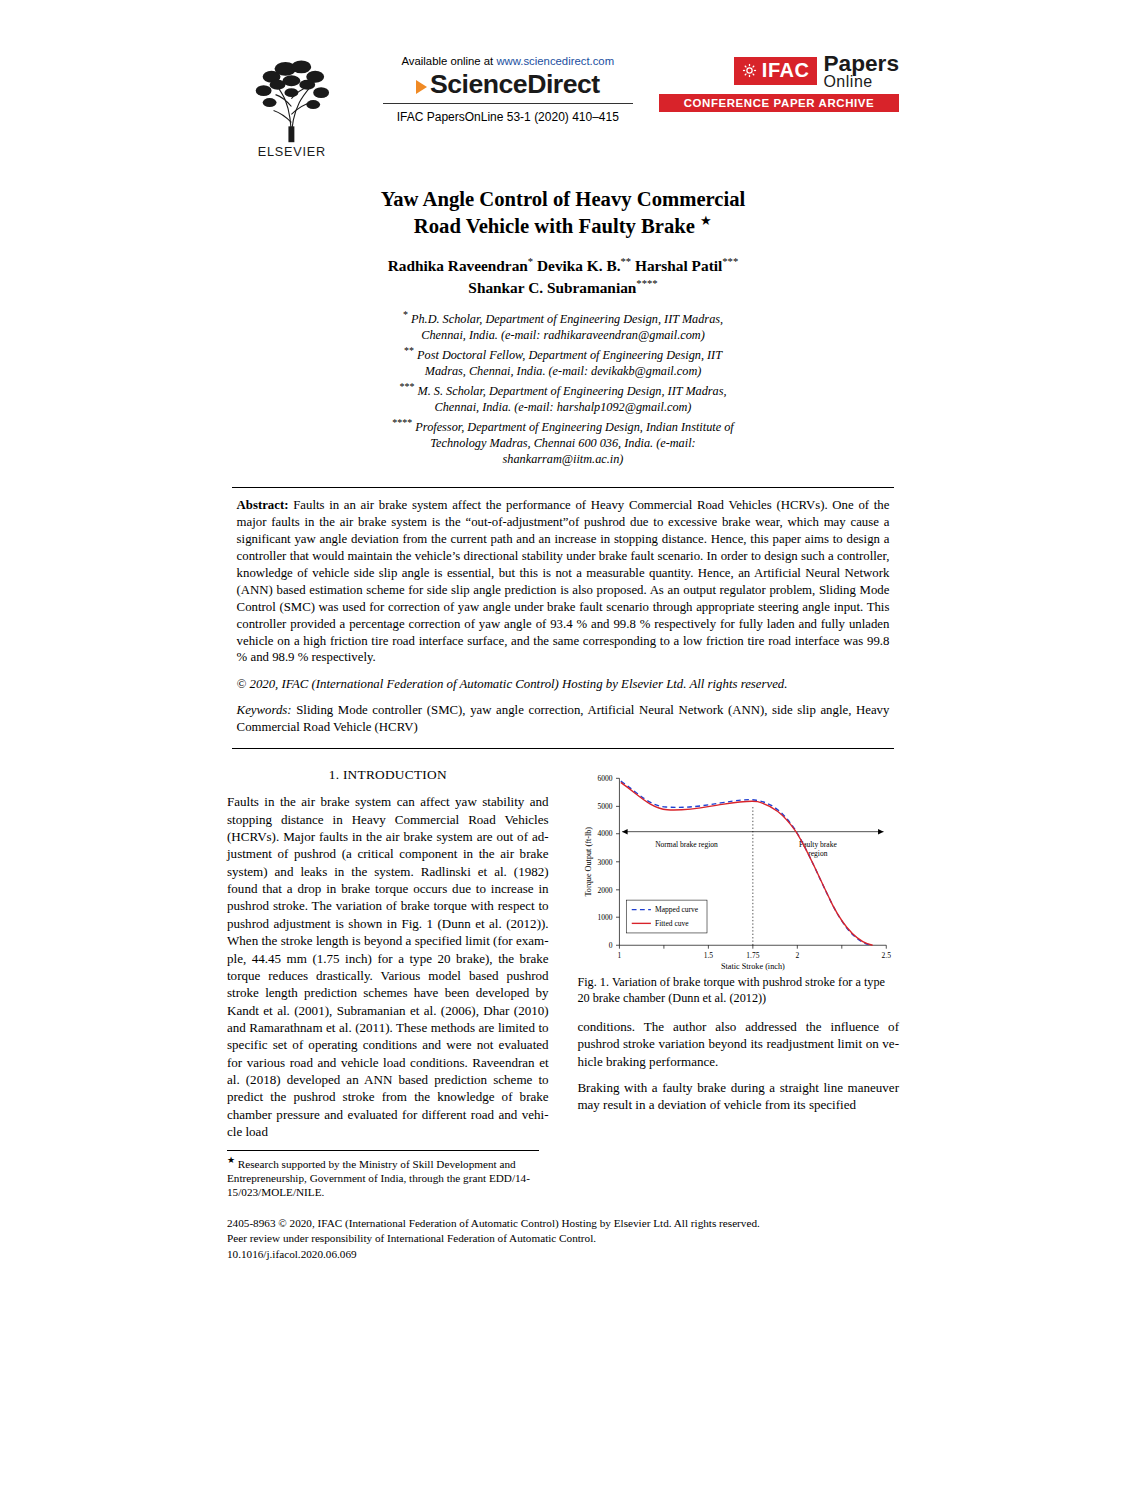ELSEVIER
Available online at www.sciencedirect.com
ScienceDirect
IFAC PapersOnLine 53-1 (2020) 410–415
IFAC Papers
Online
CONFERENCE PAPER ARCHIVE
Yaw Angle Control of Heavy Commercial
Road Vehicle with Faulty Brake ★
Radhika Raveendran* Devika K. B.** Harshal Patil***
Shankar C. Subramanian****
* Ph.D. Scholar, Department of Engineering Design, IIT Madras,
Chennai, India. (e-mail: radhikaraveendran@gmail.com)
** Post Doctoral Fellow, Department of Engineering Design, IIT
Madras, Chennai, India. (e-mail: devikakb@gmail.com)
*** M. S. Scholar, Department of Engineering Design, IIT Madras,
Chennai, India. (e-mail: harshalp1092@gmail.com)
**** Professor, Department of Engineering Design, Indian Institute of
Technology Madras, Chennai 600 036, India. (e-mail:
shankarram@iitm.ac.in)
Abstract: Faults in an air brake system affect the performance of Heavy Commercial Road Vehicles (HCRVs). One of the major faults in the air brake system is the “out-of-adjustment”of pushrod due to excessive brake wear, which may cause a significant yaw angle deviation from the current path and an increase in stopping distance. Hence, this paper aims to design a controller that would maintain the vehicle’s directional stability under brake fault scenario. In order to design such a controller, knowledge of vehicle side slip angle is essential, but this is not a measurable quantity. Hence, an Artificial Neural Network (ANN) based estimation scheme for side slip angle prediction is also proposed. As an output regulator problem, Sliding Mode Control (SMC) was used for correction of yaw angle under brake fault scenario through appropriate steering angle input. This controller provided a percentage correction of yaw angle of 93.4 % and 99.8 % respectively for fully laden and fully unladen vehicle on a high friction tire road interface surface, and the same corresponding to a low friction tire road interface was 99.8 % and 98.9 % respectively.
© 2020, IFAC (International Federation of Automatic Control) Hosting by Elsevier Ltd. All rights reserved.
Keywords: Sliding Mode controller (SMC), yaw angle correction, Artificial Neural Network (ANN), side slip angle, Heavy Commercial Road Vehicle (HCRV)
1. INTRODUCTION
Faults in the air brake system can affect yaw stability and stopping distance in Heavy Commercial Road Vehicles (HCRVs). Major faults in the air brake system are out of adjustment of pushrod (a critical component in the air brake system) and leaks in the system. Radlinski et al. (1982) found that a drop in brake torque occurs due to increase in pushrod stroke. The variation of brake torque with respect to pushrod adjustment is shown in Fig. 1 (Dunn et al. (2012)). When the stroke length is beyond a specified limit (for example, 44.45 mm (1.75 inch) for a type 20 brake), the brake torque reduces drastically. Various model based pushrod stroke length prediction schemes have been developed by Kandt et al. (2001), Subramanian et al. (2006), Dhar (2010) and Ramarathnam et al. (2011). These methods are limited to specific set of operating conditions and were not evaluated for various road and vehicle load conditions. Raveendran et al. (2018) developed an ANN based prediction scheme to predict the pushrod stroke from the knowledge of brake chamber pressure and evaluated for different road and vehicle load
0 1000 2000 3000 4000 5000 6000 Torque Output (ft-lb) 1 1.5 1.75 2 2.5 Static Stroke (inch) Normal brake region Faulty brake region Mapped curve Fitted cuve
Fig. 1. Variation of brake torque with pushrod stroke for a type 20 brake chamber (Dunn et al. (2012))
conditions. The author also addressed the influence of pushrod stroke variation beyond its readjustment limit on vehicle braking performance.
Braking with a faulty brake during a straight line maneuver may result in a deviation of vehicle from its specified
★ Research supported by the Ministry of Skill Development and Entrepreneurship, Government of India, through the grant EDD/14-15/023/MOLE/NILE.
2405-8963 © 2020, IFAC (International Federation of Automatic Control) Hosting by Elsevier Ltd. All rights reserved.
Peer review under responsibility of International Federation of Automatic Control.
10.1016/j.ifacol.2020.06.069